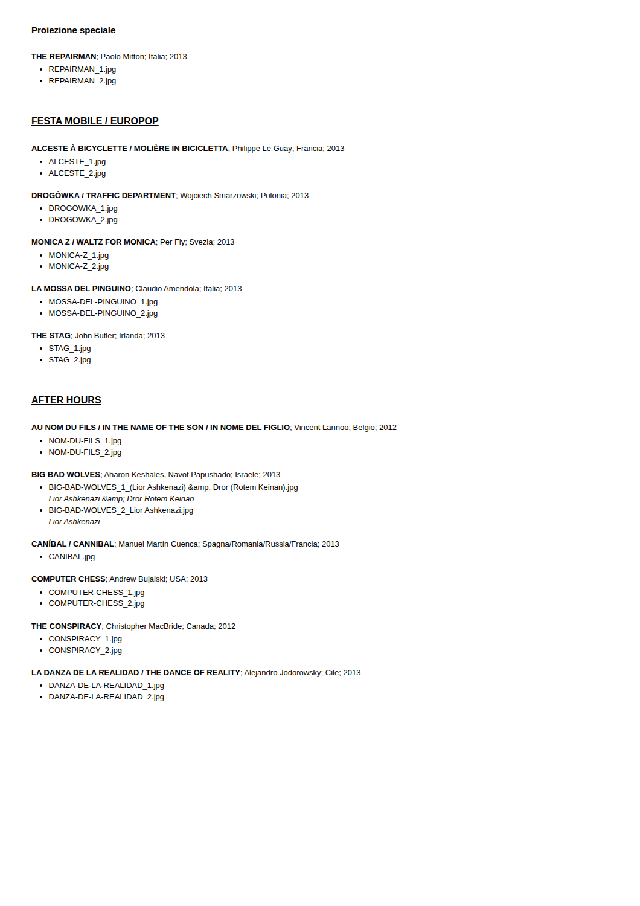Proiezione speciale
THE REPAIRMAN; Paolo Mitton; Italia; 2013
REPAIRMAN_1.jpg
REPAIRMAN_2.jpg
FESTA MOBILE / EUROPOP
ALCESTE À BICYCLETTE / MOLIÈRE IN BICICLETTA; Philippe Le Guay; Francia; 2013
ALCESTE_1.jpg
ALCESTE_2.jpg
DROGÓWKA / TRAFFIC DEPARTMENT; Wojciech Smarzowski; Polonia; 2013
DROGOWKA_1.jpg
DROGOWKA_2.jpg
MONICA Z / WALTZ FOR MONICA; Per Fly; Svezia; 2013
MONICA-Z_1.jpg
MONICA-Z_2.jpg
LA MOSSA DEL PINGUINO; Claudio Amendola; Italia; 2013
MOSSA-DEL-PINGUINO_1.jpg
MOSSA-DEL-PINGUINO_2.jpg
THE STAG; John Butler; Irlanda; 2013
STAG_1.jpg
STAG_2.jpg
AFTER HOURS
AU NOM DU FILS / IN THE NAME OF THE SON / IN NOME DEL FIGLIO; Vincent Lannoo; Belgio; 2012
NOM-DU-FILS_1.jpg
NOM-DU-FILS_2.jpg
BIG BAD WOLVES; Aharon Keshales, Navot Papushado; Israele; 2013
BIG-BAD-WOLVES_1_(Lior Ashkenazi) &amp; Dror (Rotem Keinan).jpg Lior Ashkenazi &amp; Dror Rotem Keinan
BIG-BAD-WOLVES_2_Lior Ashkenazi.jpg Lior Ashkenazi
CANÍBAL / CANNIBAL; Manuel Martín Cuenca; Spagna/Romania/Russia/Francia; 2013
CANIBAL.jpg
COMPUTER CHESS; Andrew Bujalski; USA; 2013
COMPUTER-CHESS_1.jpg
COMPUTER-CHESS_2.jpg
THE CONSPIRACY; Christopher MacBride; Canada; 2012
CONSPIRACY_1.jpg
CONSPIRACY_2.jpg
LA DANZA DE LA REALIDAD / THE DANCE OF REALITY; Alejandro Jodorowsky; Cile; 2013
DANZA-DE-LA-REALIDAD_1.jpg
DANZA-DE-LA-REALIDAD_2.jpg